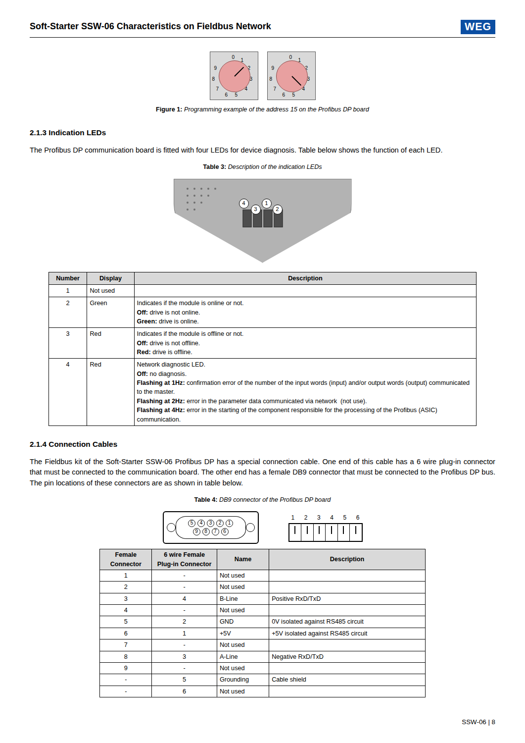Soft-Starter SSW-06 Characteristics on Fieldbus Network
WEG
0
1
2
3
4
5
6
7
8
9
0
1
2
3
4
5
6
7
8
9
Figure 1: Programming example of the address 15 on the Profibus DP board
2.1.3 Indication LEDs
The Profibus DP communication board is fitted with four LEDs for device diagnosis. Table below shows the function of each LED.
Table 3: Description of the indication LEDs
1
2
3
4
| Number | Display | Description |
| --- | --- | --- |
| 1 | Not used | |
| 2 | Green | Indicates if the module is online or not. Off: drive is not online. Green: drive is online. |
| 3 | Red | Indicates if the module is offline or not. Off: drive is not offline. Red: drive is offline. |
| 4 | Red | Network diagnostic LED. Off: no diagnosis. Flashing at 1Hz: confirmation error of the number of the input words (input) and/or output words (output) communicated to the master. Flashing at 2Hz: error in the parameter data communicated via network (not use). Flashing at 4Hz: error in the starting of the component responsible for the processing of the Profibus (ASIC) communication. |
2.1.4 Connection Cables
The Fieldbus kit of the Soft-Starter SSW-06 Profibus DP has a special connection cable. One end of this cable has a 6 wire plug-in connector that must be connected to the communication board. The other end has a female DB9 connector that must be connected to the Profibus DP bus. The pin locations of these connectors are as shown in table below.
Table 4: DB9 connector of the Profibus DP board
5
4
3
2
1
9
8
7
6
123456
| Female Connector | 6 wire Female Plug-in Connector | Name | Description |
| --- | --- | --- | --- |
| 1 | - | Not used | |
| 2 | - | Not used | |
| 3 | 4 | B-Line | Positive RxD/TxD |
| 4 | - | Not used | |
| 5 | 2 | GND | 0V isolated against RS485 circuit |
| 6 | 1 | +5V | +5V isolated against RS485 circuit |
| 7 | - | Not used | |
| 8 | 3 | A-Line | Negative RxD/TxD |
| 9 | - | Not used | |
| - | 5 | Grounding | Cable shield |
| - | 6 | Not used | |
SSW-06 | 8